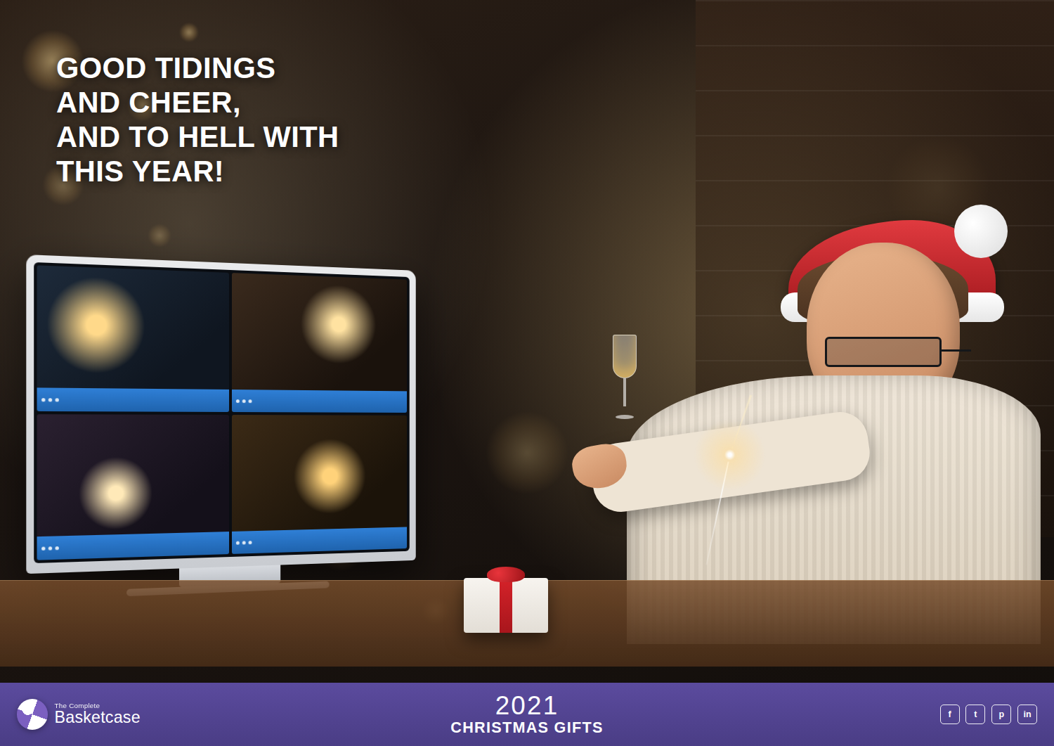Good tidings and cheer,
and to hell with this year!
The Complete Basketcase
2021
Christmas Gifts
f
t
p
in